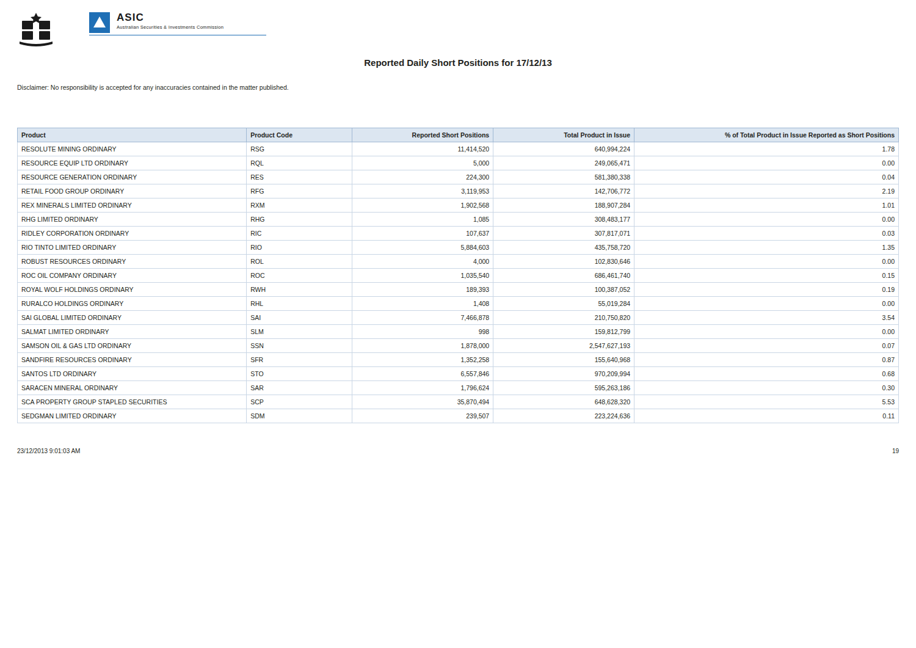ASIC
Australian Securities & Investments Commission
Reported Daily Short Positions for 17/12/13
Disclaimer: No responsibility is accepted for any inaccuracies contained in the matter published.
| Product | Product Code | Reported Short Positions | Total Product in Issue | % of Total Product in Issue Reported as Short Positions |
| --- | --- | --- | --- | --- |
| RESOLUTE MINING ORDINARY | RSG | 11,414,520 | 640,994,224 | 1.78 |
| RESOURCE EQUIP LTD ORDINARY | RQL | 5,000 | 249,065,471 | 0.00 |
| RESOURCE GENERATION ORDINARY | RES | 224,300 | 581,380,338 | 0.04 |
| RETAIL FOOD GROUP ORDINARY | RFG | 3,119,953 | 142,706,772 | 2.19 |
| REX MINERALS LIMITED ORDINARY | RXM | 1,902,568 | 188,907,284 | 1.01 |
| RHG LIMITED ORDINARY | RHG | 1,085 | 308,483,177 | 0.00 |
| RIDLEY CORPORATION ORDINARY | RIC | 107,637 | 307,817,071 | 0.03 |
| RIO TINTO LIMITED ORDINARY | RIO | 5,884,603 | 435,758,720 | 1.35 |
| ROBUST RESOURCES ORDINARY | ROL | 4,000 | 102,830,646 | 0.00 |
| ROC OIL COMPANY ORDINARY | ROC | 1,035,540 | 686,461,740 | 0.15 |
| ROYAL WOLF HOLDINGS ORDINARY | RWH | 189,393 | 100,387,052 | 0.19 |
| RURALCO HOLDINGS ORDINARY | RHL | 1,408 | 55,019,284 | 0.00 |
| SAI GLOBAL LIMITED ORDINARY | SAI | 7,466,878 | 210,750,820 | 3.54 |
| SALMAT LIMITED ORDINARY | SLM | 998 | 159,812,799 | 0.00 |
| SAMSON OIL & GAS LTD ORDINARY | SSN | 1,878,000 | 2,547,627,193 | 0.07 |
| SANDFIRE RESOURCES ORDINARY | SFR | 1,352,258 | 155,640,968 | 0.87 |
| SANTOS LTD ORDINARY | STO | 6,557,846 | 970,209,994 | 0.68 |
| SARACEN MINERAL ORDINARY | SAR | 1,796,624 | 595,263,186 | 0.30 |
| SCA PROPERTY GROUP STAPLED SECURITIES | SCP | 35,870,494 | 648,628,320 | 5.53 |
| SEDGMAN LIMITED ORDINARY | SDM | 239,507 | 223,224,636 | 0.11 |
23/12/2013 9:01:03 AM 19